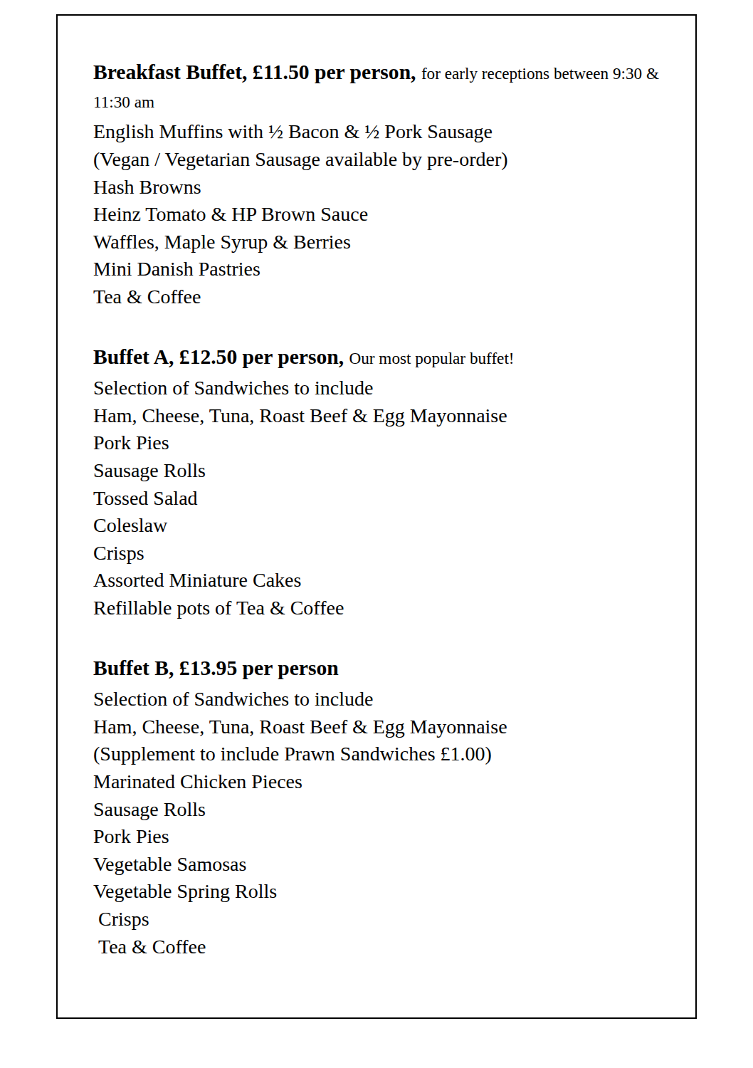Breakfast Buffet, £11.50 per person, for early receptions between 9:30 & 11:30 am
English Muffins with ½ Bacon & ½ Pork Sausage
(Vegan / Vegetarian Sausage available by pre-order)
Hash Browns
Heinz Tomato & HP Brown Sauce
Waffles, Maple Syrup & Berries
Mini Danish Pastries
Tea & Coffee
Buffet A, £12.50 per person, Our most popular buffet!
Selection of Sandwiches to include
Ham, Cheese, Tuna, Roast Beef & Egg Mayonnaise
Pork Pies
Sausage Rolls
Tossed Salad
Coleslaw
Crisps
Assorted Miniature Cakes
Refillable pots of Tea & Coffee
Buffet B, £13.95 per person
Selection of Sandwiches to include
Ham, Cheese, Tuna, Roast Beef & Egg Mayonnaise
(Supplement to include Prawn Sandwiches £1.00)
Marinated Chicken Pieces
Sausage Rolls
Pork Pies
Vegetable Samosas
Vegetable Spring Rolls
Crisps
Tea & Coffee